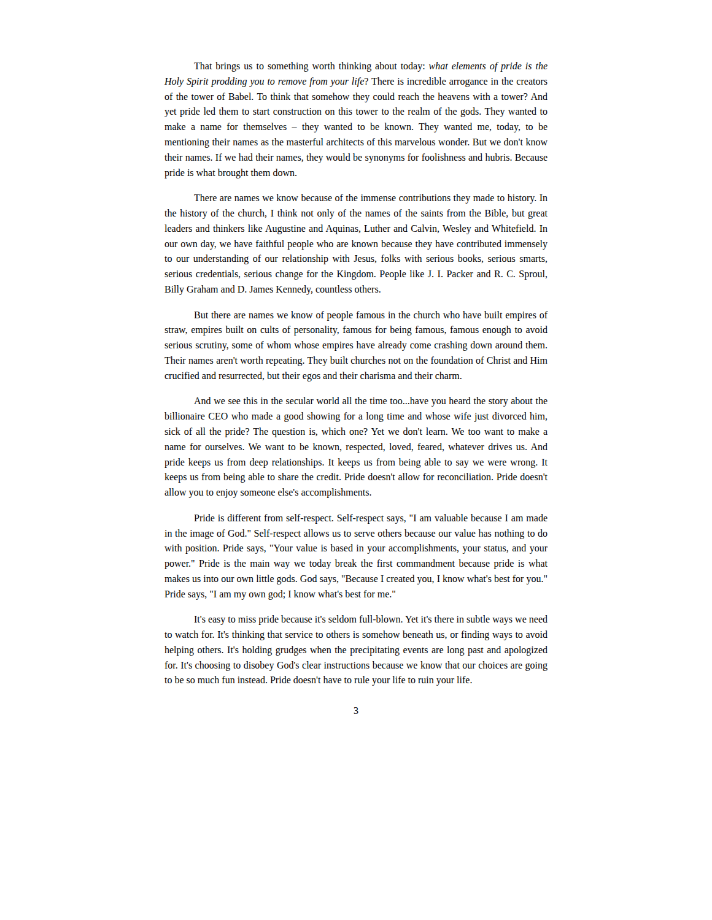That brings us to something worth thinking about today: what elements of pride is the Holy Spirit prodding you to remove from your life? There is incredible arrogance in the creators of the tower of Babel. To think that somehow they could reach the heavens with a tower? And yet pride led them to start construction on this tower to the realm of the gods. They wanted to make a name for themselves – they wanted to be known. They wanted me, today, to be mentioning their names as the masterful architects of this marvelous wonder. But we don't know their names. If we had their names, they would be synonyms for foolishness and hubris. Because pride is what brought them down.
There are names we know because of the immense contributions they made to history. In the history of the church, I think not only of the names of the saints from the Bible, but great leaders and thinkers like Augustine and Aquinas, Luther and Calvin, Wesley and Whitefield. In our own day, we have faithful people who are known because they have contributed immensely to our understanding of our relationship with Jesus, folks with serious books, serious smarts, serious credentials, serious change for the Kingdom. People like J. I. Packer and R. C. Sproul, Billy Graham and D. James Kennedy, countless others.
But there are names we know of people famous in the church who have built empires of straw, empires built on cults of personality, famous for being famous, famous enough to avoid serious scrutiny, some of whom whose empires have already come crashing down around them. Their names aren't worth repeating. They built churches not on the foundation of Christ and Him crucified and resurrected, but their egos and their charisma and their charm.
And we see this in the secular world all the time too...have you heard the story about the billionaire CEO who made a good showing for a long time and whose wife just divorced him, sick of all the pride? The question is, which one? Yet we don't learn. We too want to make a name for ourselves. We want to be known, respected, loved, feared, whatever drives us. And pride keeps us from deep relationships. It keeps us from being able to say we were wrong. It keeps us from being able to share the credit. Pride doesn't allow for reconciliation. Pride doesn't allow you to enjoy someone else's accomplishments.
Pride is different from self-respect. Self-respect says, "I am valuable because I am made in the image of God." Self-respect allows us to serve others because our value has nothing to do with position. Pride says, "Your value is based in your accomplishments, your status, and your power." Pride is the main way we today break the first commandment because pride is what makes us into our own little gods. God says, "Because I created you, I know what's best for you." Pride says, "I am my own god; I know what's best for me."
It's easy to miss pride because it's seldom full-blown. Yet it's there in subtle ways we need to watch for. It's thinking that service to others is somehow beneath us, or finding ways to avoid helping others. It's holding grudges when the precipitating events are long past and apologized for. It's choosing to disobey God's clear instructions because we know that our choices are going to be so much fun instead. Pride doesn't have to rule your life to ruin your life.
3